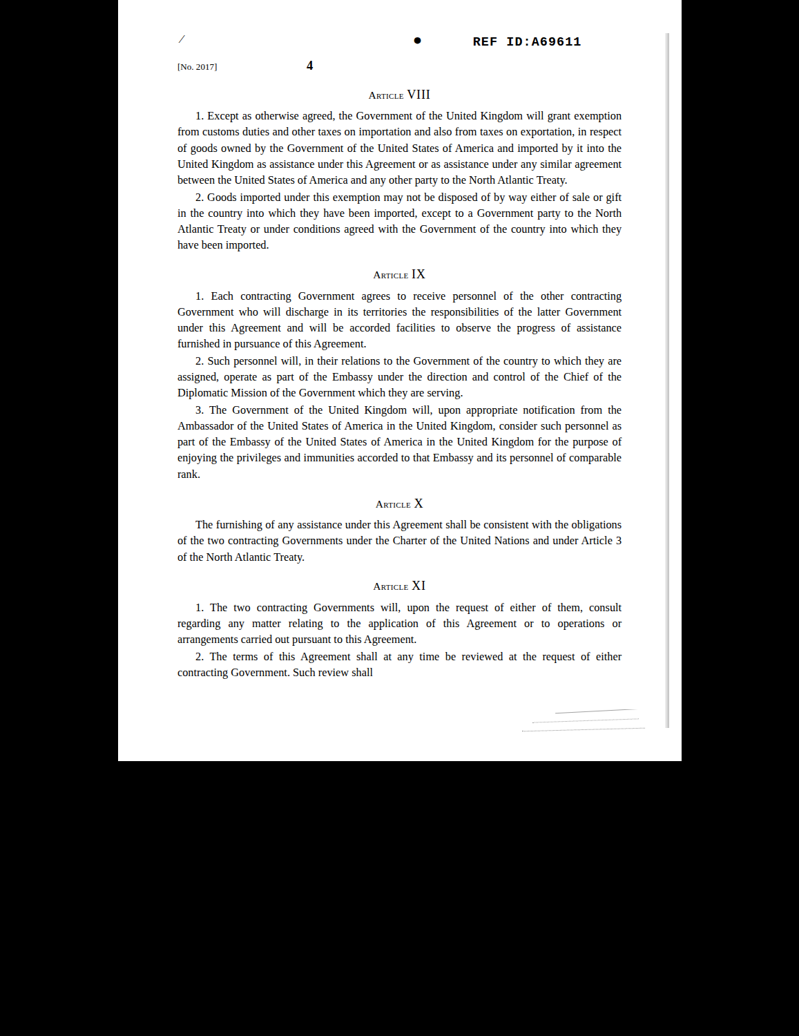⁄ ● REF ID:A69611
[No. 2017] 4
Article VIII
1. Except as otherwise agreed, the Government of the United Kingdom will grant exemption from customs duties and other taxes on importation and also from taxes on exportation, in respect of goods owned by the Government of the United States of America and imported by it into the United Kingdom as assistance under this Agreement or as assistance under any similar agreement between the United States of America and any other party to the North Atlantic Treaty.
2. Goods imported under this exemption may not be disposed of by way either of sale or gift in the country into which they have been imported, except to a Government party to the North Atlantic Treaty or under conditions agreed with the Government of the country into which they have been imported.
Article IX
1. Each contracting Government agrees to receive personnel of the other contracting Government who will discharge in its territories the responsibilities of the latter Government under this Agreement and will be accorded facilities to observe the progress of assistance furnished in pursuance of this Agreement.
2. Such personnel will, in their relations to the Government of the country to which they are assigned, operate as part of the Embassy under the direction and control of the Chief of the Diplomatic Mission of the Government which they are serving.
3. The Government of the United Kingdom will, upon appropriate notification from the Ambassador of the United States of America in the United Kingdom, consider such personnel as part of the Embassy of the United States of America in the United Kingdom for the purpose of enjoying the privileges and immunities accorded to that Embassy and its personnel of comparable rank.
Article X
The furnishing of any assistance under this Agreement shall be consistent with the obligations of the two contracting Governments under the Charter of the United Nations and under Article 3 of the North Atlantic Treaty.
Article XI
1. The two contracting Governments will, upon the request of either of them, consult regarding any matter relating to the application of this Agreement or to operations or arrangements carried out pursuant to this Agreement.
2. The terms of this Agreement shall at any time be reviewed at the request of either contracting Government. Such review shall